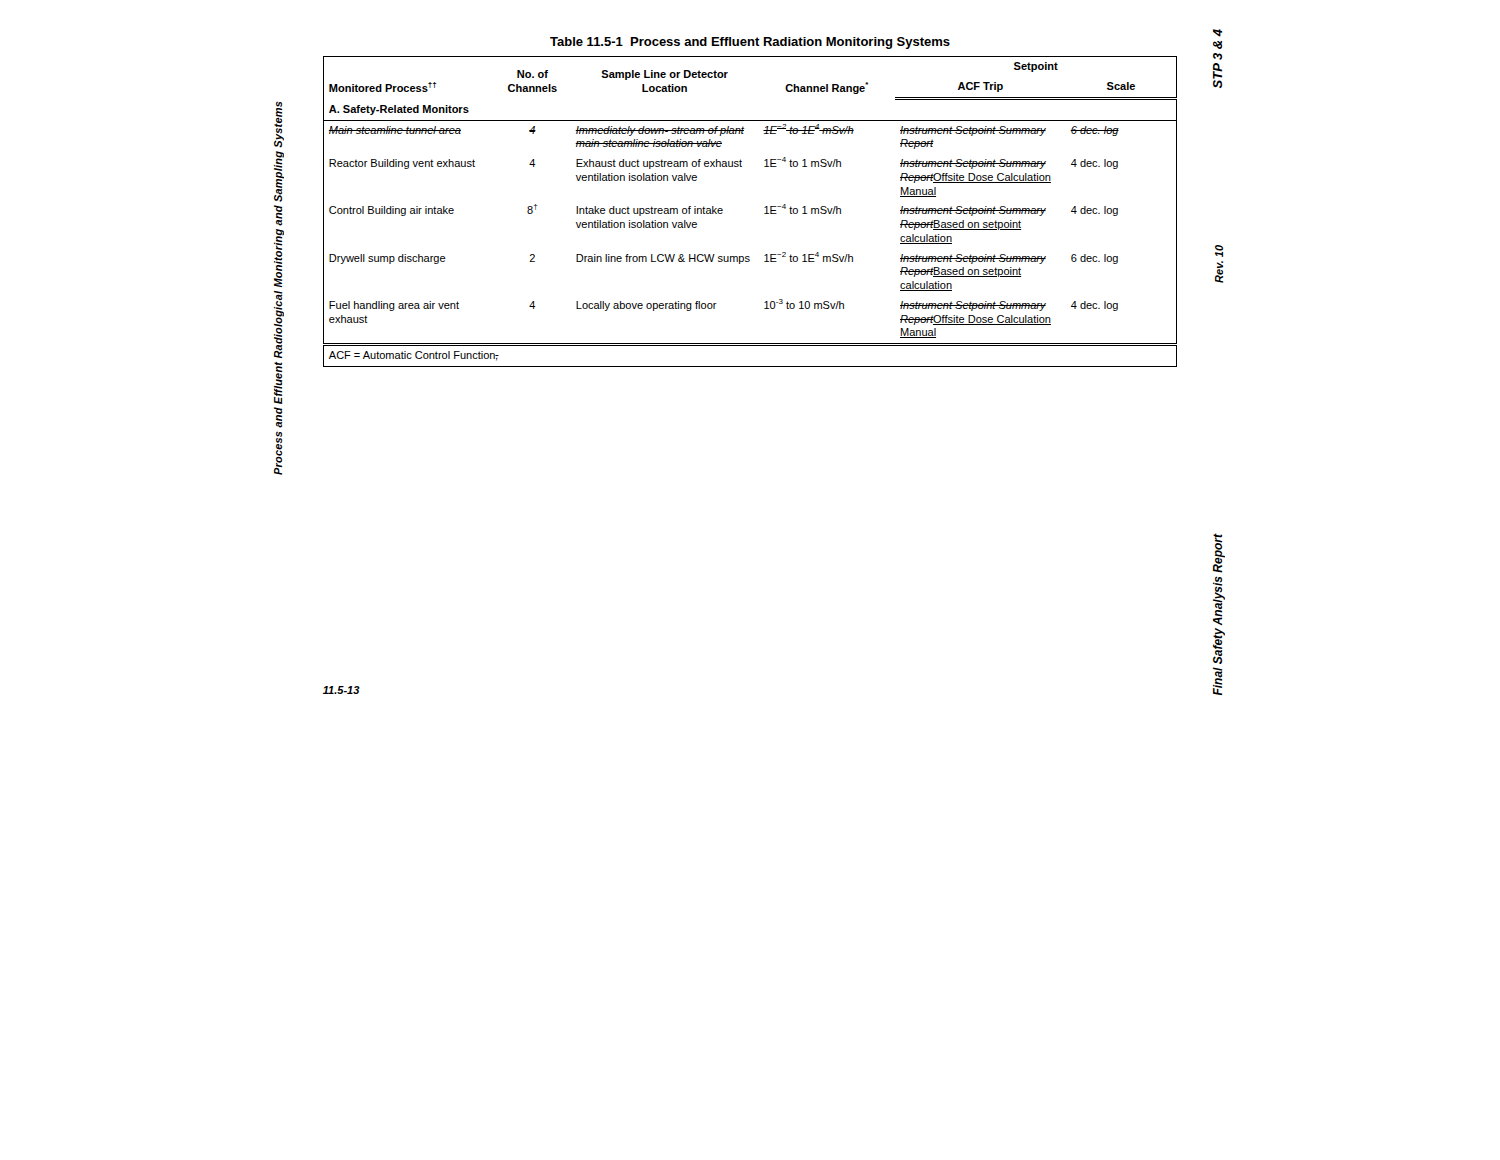Process and Effluent Radiological Monitoring and Sampling Systems
STP 3 & 4
Rev. 10
Final Safety Analysis Report
Table 11.5-1 Process and Effluent Radiation Monitoring Systems
| Monitored Process †† | No. of Channels | Sample Line or Detector Location | Channel Range * | Setpoint |
| --- | --- | --- | --- | --- |
| ACF Trip | Scale |
| A. Safety-Related Monitors |
| Main steamline tunnel area | 4 | Immediately down- stream of plant main steamline isolation valve | 1E −2 to 1E 4 mSv/h | Instrument Setpoint Summary Report | 6 dec. log |
| Reactor Building vent exhaust | 4 | Exhaust duct upstream of exhaust ventilation isolation valve | 1E −4 to 1 mSv/h | Instrument Setpoint Summary Report Offsite Dose Calculation Manual | 4 dec. log |
| Control Building air intake | 8 † | Intake duct upstream of intake ventilation isolation valve | 1E −4 to 1 mSv/h | Instrument Setpoint Summary Report Based on setpoint calculation | 4 dec. log |
| Drywell sump discharge | 2 | Drain line from LCW & HCW sumps | 1E −2 to 1E 4 mSv/h | Instrument Setpoint Summary Report Based on setpoint calculation | 6 dec. log |
| Fuel handling area air vent exhaust | 4 | Locally above operating floor | 10 -3 to 10 mSv/h | Instrument Setpoint Summary Report Offsite Dose Calculation Manual | 4 dec. log |
| ACF = Automatic Control Function , |
11.5-13